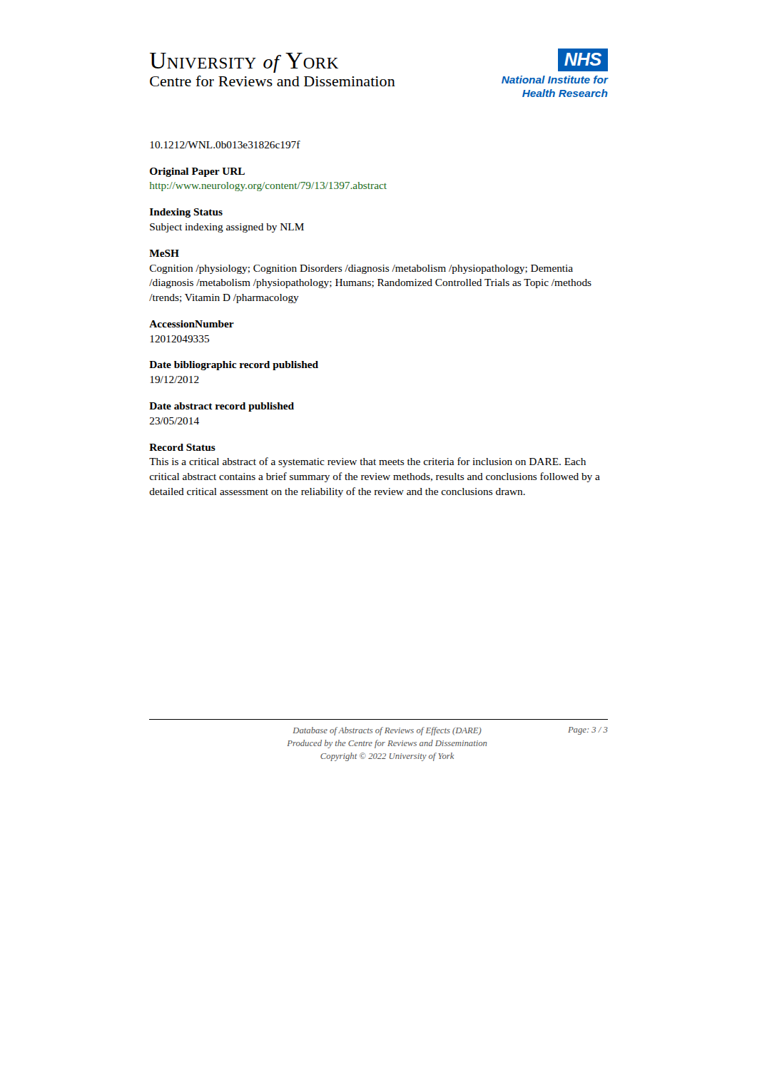University of York
Centre for Reviews and Dissemination
NHS
National Institute for
Health Research
10.1212/WNL.0b013e31826c197f
Original Paper URL
http://www.neurology.org/content/79/13/1397.abstract
Indexing Status
Subject indexing assigned by NLM
MeSH
Cognition /physiology; Cognition Disorders /diagnosis /metabolism /physiopathology; Dementia /diagnosis /metabolism /physiopathology; Humans; Randomized Controlled Trials as Topic /methods /trends; Vitamin D /pharmacology
AccessionNumber
12012049335
Date bibliographic record published
19/12/2012
Date abstract record published
23/05/2014
Record Status
This is a critical abstract of a systematic review that meets the criteria for inclusion on DARE. Each critical abstract contains a brief summary of the review methods, results and conclusions followed by a detailed critical assessment on the reliability of the review and the conclusions drawn.
Database of Abstracts of Reviews of Effects (DARE)
Produced by the Centre for Reviews and Dissemination
Copyright © 2022 University of York
Page: 3 / 3